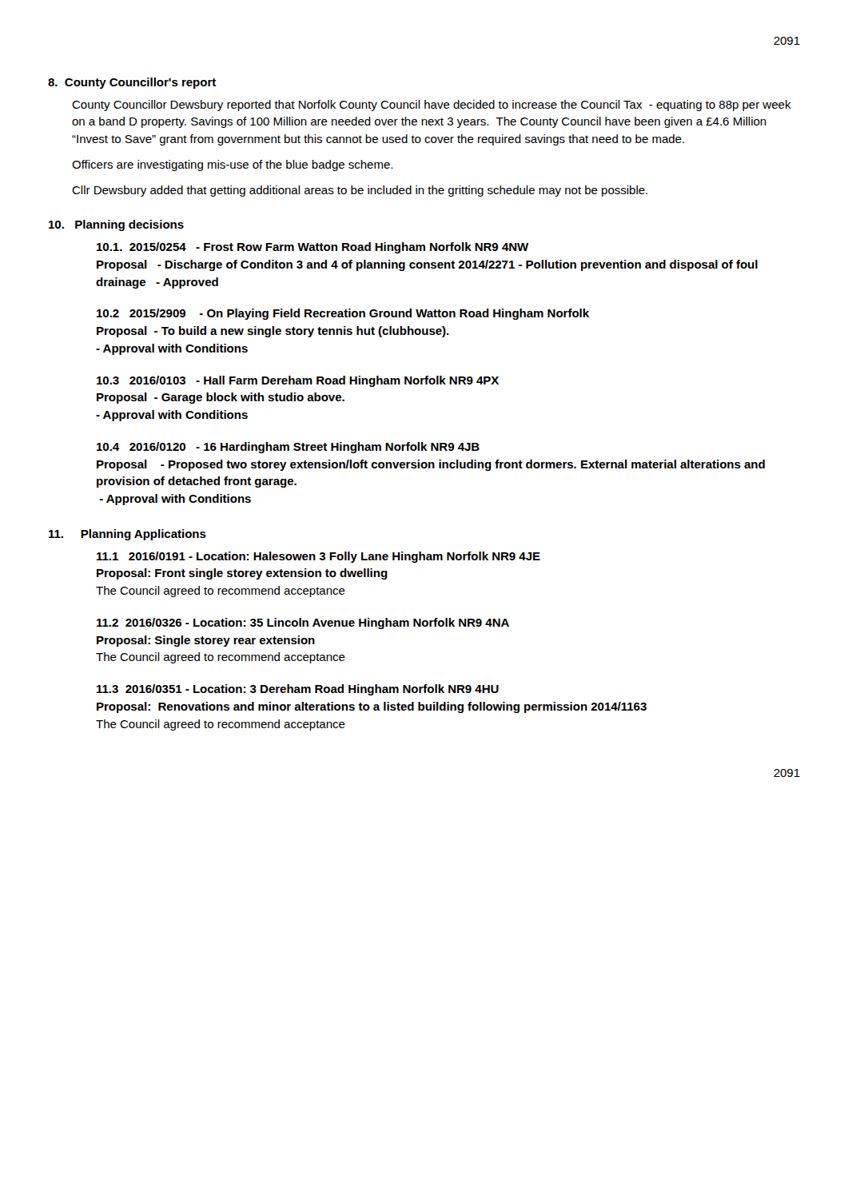2091
8. County Councillor's report
County Councillor Dewsbury reported that Norfolk County Council have decided to increase the Council Tax - equating to 88p per week on a band D property. Savings of 100 Million are needed over the next 3 years. The County Council have been given a £4.6 Million “Invest to Save” grant from government but this cannot be used to cover the required savings that need to be made.
Officers are investigating mis-use of the blue badge scheme.
Cllr Dewsbury added that getting additional areas to be included in the gritting schedule may not be possible.
10. Planning decisions
10.1. 2015/0254 - Frost Row Farm Watton Road Hingham Norfolk NR9 4NW
Proposal - Discharge of Conditon 3 and 4 of planning consent 2014/2271 - Pollution prevention and disposal of foul drainage - Approved
10.2 2015/2909 - On Playing Field Recreation Ground Watton Road Hingham Norfolk
Proposal - To build a new single story tennis hut (clubhouse).
- Approval with Conditions
10.3 2016/0103 - Hall Farm Dereham Road Hingham Norfolk NR9 4PX
Proposal - Garage block with studio above.
- Approval with Conditions
10.4 2016/0120 - 16 Hardingham Street Hingham Norfolk NR9 4JB
Proposal - Proposed two storey extension/loft conversion including front dormers. External material alterations and provision of detached front garage.
- Approval with Conditions
11. Planning Applications
11.1 2016/0191 - Location: Halesowen 3 Folly Lane Hingham Norfolk NR9 4JE
Proposal: Front single storey extension to dwelling
The Council agreed to recommend acceptance
11.2 2016/0326 - Location: 35 Lincoln Avenue Hingham Norfolk NR9 4NA
Proposal: Single storey rear extension
The Council agreed to recommend acceptance
11.3 2016/0351 - Location: 3 Dereham Road Hingham Norfolk NR9 4HU
Proposal: Renovations and minor alterations to a listed building following permission 2014/1163
The Council agreed to recommend acceptance
2091